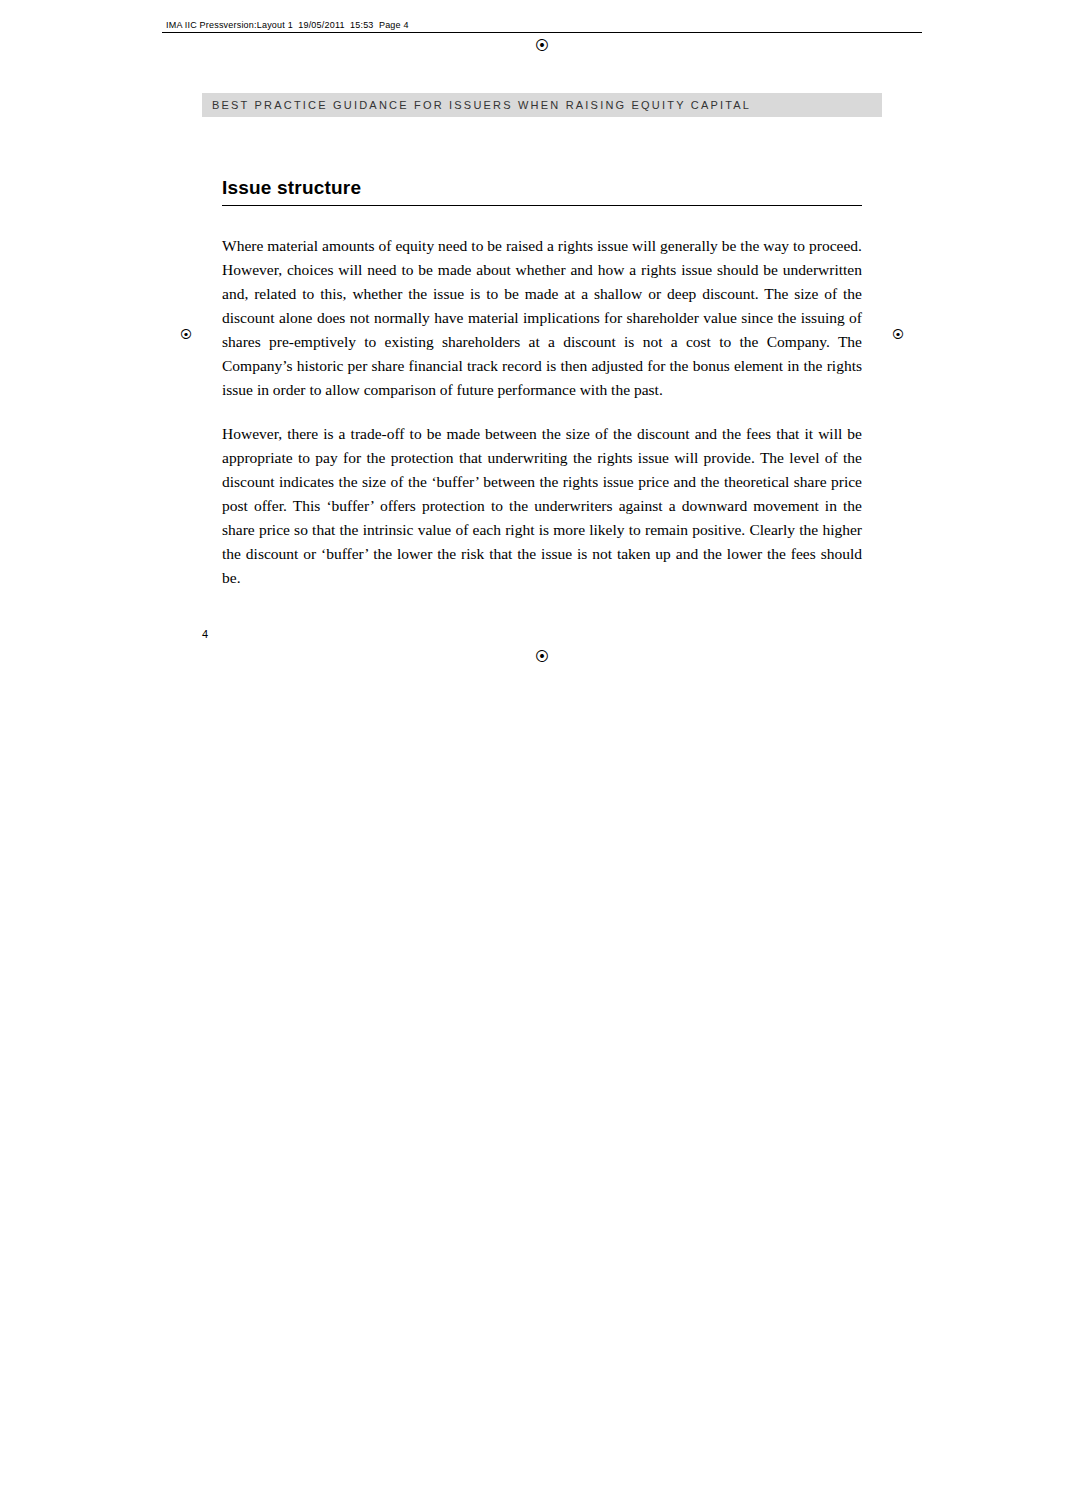IMA IIC Pressversion:Layout 1 19/05/2011 15:53 Page 4
⦿
Best Practice Guidance for Issuers when Raising Equity Capital
Issue structure
Where material amounts of equity need to be raised a rights issue will generally be the way to proceed. However, choices will need to be made about whether and how a rights issue should be underwritten and, related to this, whether the issue is to be made at a shallow or deep discount. The size of the discount alone does not normally have material implications for shareholder value since the issuing of shares pre-emptively to existing shareholders at a discount is not a cost to the Company. The Company’s historic per share financial track record is then adjusted for the bonus element in the rights issue in order to allow comparison of future performance with the past.
However, there is a trade-off to be made between the size of the discount and the fees that it will be appropriate to pay for the protection that underwriting the rights issue will provide. The level of the discount indicates the size of the ‘buffer’ between the rights issue price and the theoretical share price post offer. This ‘buffer’ offers protection to the underwriters against a downward movement in the share price so that the intrinsic value of each right is more likely to remain positive. Clearly the higher the discount or ‘buffer’ the lower the risk that the issue is not taken up and the lower the fees should be.
⦿
⦿
4
⦿